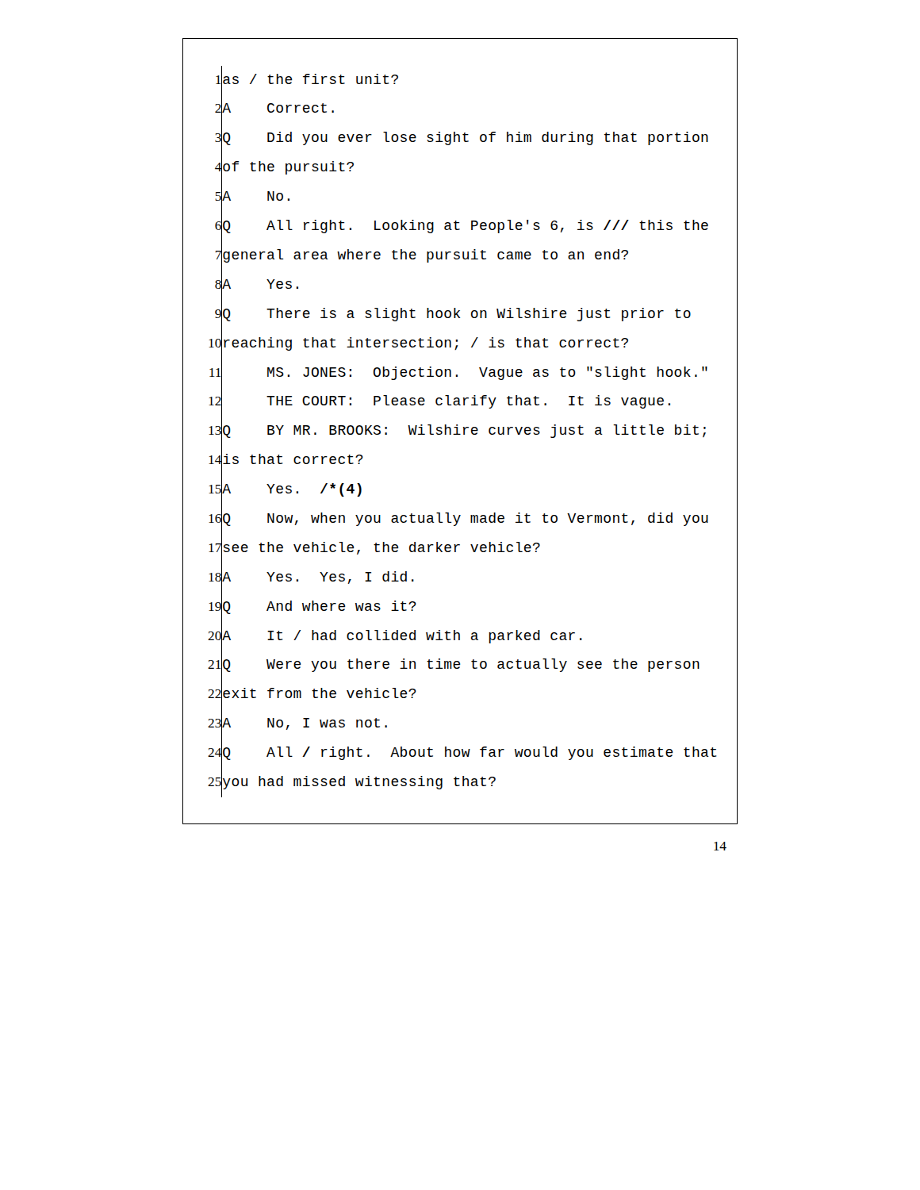| 1 | as / the first unit? |
| 2 | A Correct. |
| 3 | Q Did you ever lose sight of him during that portion |
| 4 | of the pursuit? |
| 5 | A No. |
| 6 | Q All right. Looking at People's 6, is /// this the |
| 7 | general area where the pursuit came to an end? |
| 8 | A Yes. |
| 9 | Q There is a slight hook on Wilshire just prior to |
| 10 | reaching that intersection; / is that correct? |
| 11 | MS. JONES: Objection. Vague as to "slight hook." |
| 12 | THE COURT: Please clarify that. It is vague. |
| 13 | Q BY MR. BROOKS: Wilshire curves just a little bit; |
| 14 | is that correct? |
| 15 | A Yes. /*(4) |
| 16 | Q Now, when you actually made it to Vermont, did you |
| 17 | see the vehicle, the darker vehicle? |
| 18 | A Yes. Yes, I did. |
| 19 | Q And where was it? |
| 20 | A It / had collided with a parked car. |
| 21 | Q Were you there in time to actually see the person |
| 22 | exit from the vehicle? |
| 23 | A No, I was not. |
| 24 | Q All / right. About how far would you estimate that |
| 25 | you had missed witnessing that? |
14